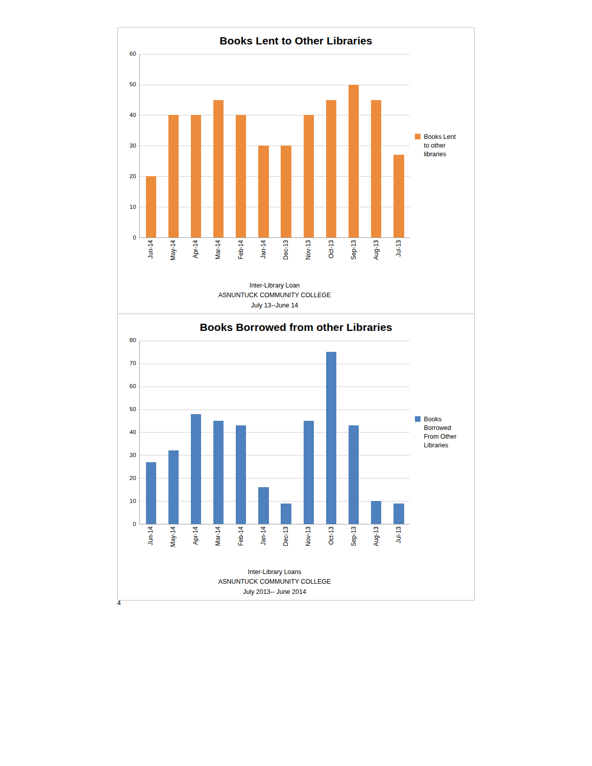Books Lent to Other Libraries
60
50
40
30
20
10
0
Books Lent
to other
libraries
Jun-14
May-14
Apr-14
Mar-14
Feb-14
Jan-14
Dec-13
Nov-13
Oct-13
Sep-13
Aug-13
Jul-13
Inter-Library Loan
ASNUNTUCK COMMUNITY COLLEGE
July 13--June 14
Books Borrowed from other Libraries
80
70
60
50
40
30
20
10
0
Books Borrowed
From Other
Libraries
Jun-14
May-14
Apr-14
Mar-14
Feb-14
Jan-14
Dec-13
Nov-13
Oct-13
Sep-13
Aug-13
Jul-13
Inter-Library Loans
ASNUNTUCK COMMUNITY COLLEGE
July 2013-- June 2014
4